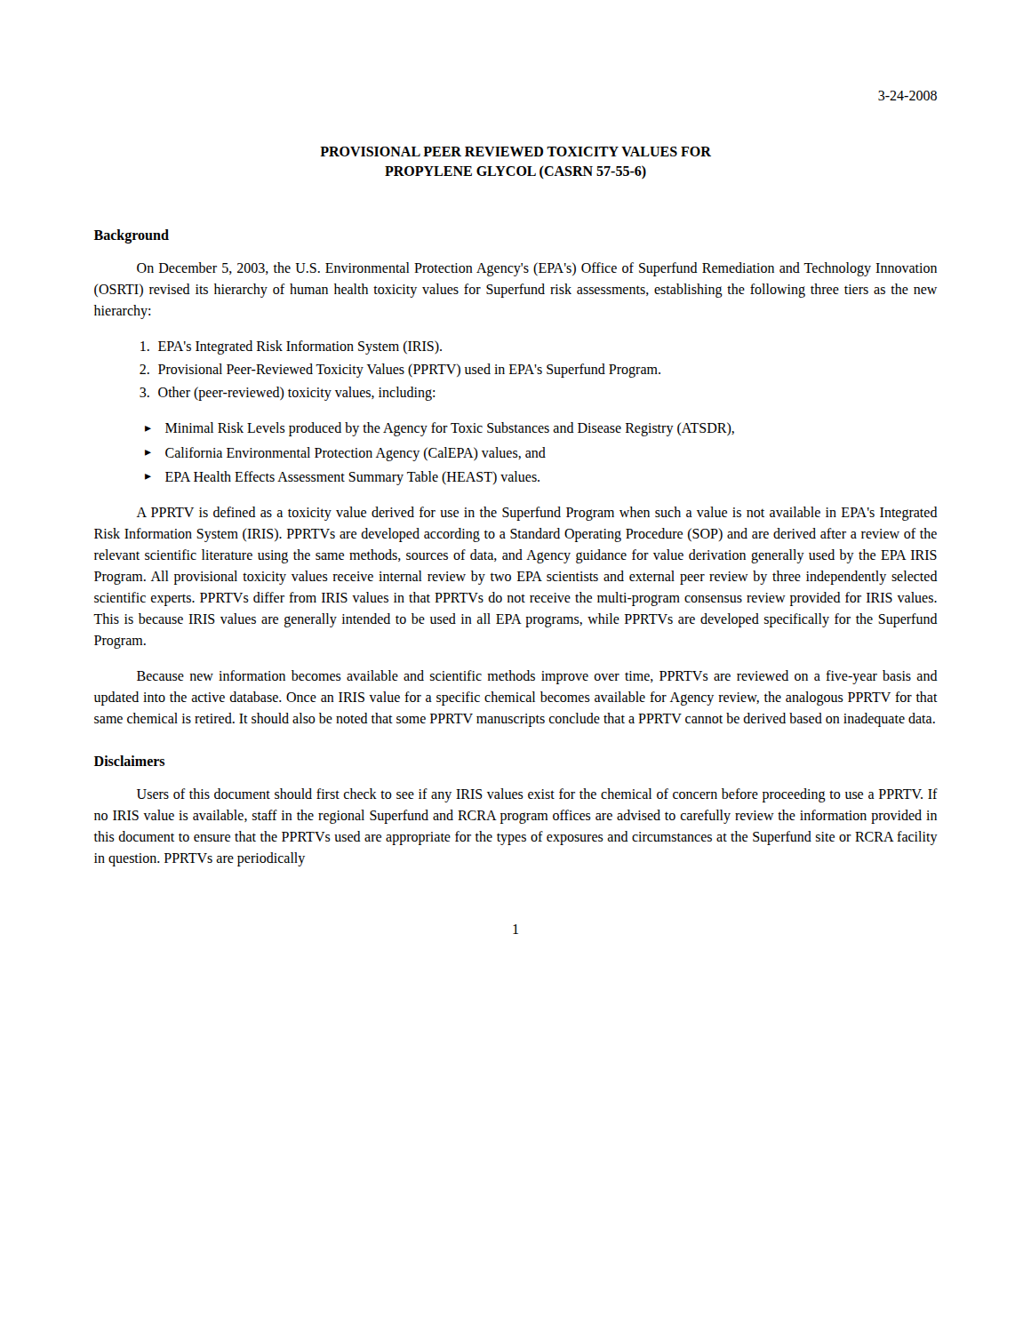3-24-2008
Provisional Peer Reviewed Toxicity Values for
Propylene Glycol (CASRN 57-55-6)
Background
On December 5, 2003, the U.S. Environmental Protection Agency's (EPA's) Office of Superfund Remediation and Technology Innovation (OSRTI) revised its hierarchy of human health toxicity values for Superfund risk assessments, establishing the following three tiers as the new hierarchy:
EPA's Integrated Risk Information System (IRIS).
Provisional Peer-Reviewed Toxicity Values (PPRTV) used in EPA's Superfund Program.
Other (peer-reviewed) toxicity values, including:
Minimal Risk Levels produced by the Agency for Toxic Substances and Disease Registry (ATSDR),
California Environmental Protection Agency (CalEPA) values, and
EPA Health Effects Assessment Summary Table (HEAST) values.
A PPRTV is defined as a toxicity value derived for use in the Superfund Program when such a value is not available in EPA's Integrated Risk Information System (IRIS). PPRTVs are developed according to a Standard Operating Procedure (SOP) and are derived after a review of the relevant scientific literature using the same methods, sources of data, and Agency guidance for value derivation generally used by the EPA IRIS Program. All provisional toxicity values receive internal review by two EPA scientists and external peer review by three independently selected scientific experts. PPRTVs differ from IRIS values in that PPRTVs do not receive the multi-program consensus review provided for IRIS values. This is because IRIS values are generally intended to be used in all EPA programs, while PPRTVs are developed specifically for the Superfund Program.
Because new information becomes available and scientific methods improve over time, PPRTVs are reviewed on a five-year basis and updated into the active database. Once an IRIS value for a specific chemical becomes available for Agency review, the analogous PPRTV for that same chemical is retired. It should also be noted that some PPRTV manuscripts conclude that a PPRTV cannot be derived based on inadequate data.
Disclaimers
Users of this document should first check to see if any IRIS values exist for the chemical of concern before proceeding to use a PPRTV. If no IRIS value is available, staff in the regional Superfund and RCRA program offices are advised to carefully review the information provided in this document to ensure that the PPRTVs used are appropriate for the types of exposures and circumstances at the Superfund site or RCRA facility in question. PPRTVs are periodically
1